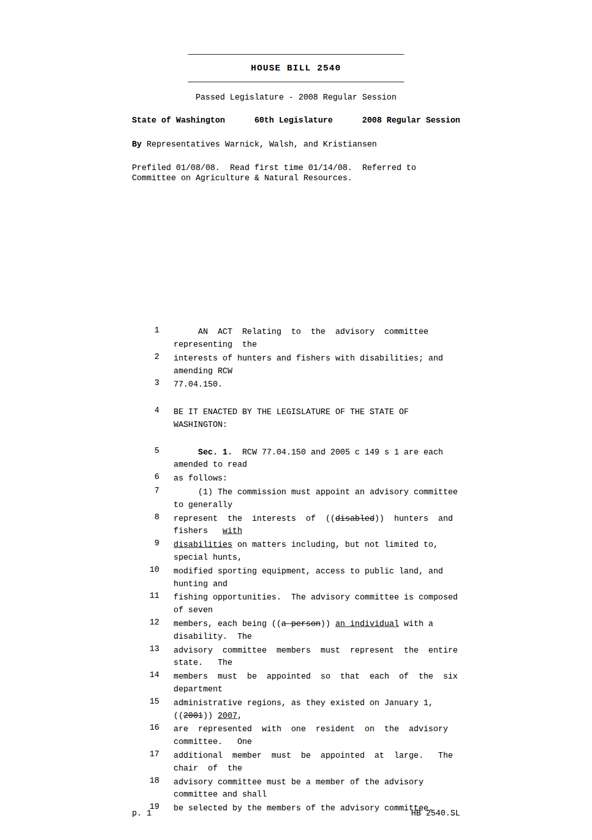HOUSE BILL 2540
Passed Legislature - 2008 Regular Session
State of Washington 60th Legislature 2008 Regular Session
By Representatives Warnick, Walsh, and Kristiansen
Prefiled 01/08/08. Read first time 01/14/08. Referred to Committee on Agriculture & Natural Resources.
| 1 | AN ACT Relating to the advisory committee representing the |
| 2 | interests of hunters and fishers with disabilities; and amending RCW |
| 3 | 77.04.150. |
| 4 | BE IT ENACTED BY THE LEGISLATURE OF THE STATE OF WASHINGTON: |
| 5 | Sec. 1. RCW 77.04.150 and 2005 c 149 s 1 are each amended to read |
| 6 | as follows: |
| 7 | (1) The commission must appoint an advisory committee to generally |
| 8 | represent the interests of (( disabled )) hunters and fishers with |
| 9 | disabilities on matters including, but not limited to, special hunts, |
| 10 | modified sporting equipment, access to public land, and hunting and |
| 11 | fishing opportunities. The advisory committee is composed of seven |
| 12 | members, each being (( a person )) an individual with a disability. The |
| 13 | advisory committee members must represent the entire state. The |
| 14 | members must be appointed so that each of the six department |
| 15 | administrative regions, as they existed on January 1, (( 2001 )) 2007 , |
| 16 | are represented with one resident on the advisory committee. One |
| 17 | additional member must be appointed at large. The chair of the |
| 18 | advisory committee must be a member of the advisory committee and shall |
| 19 | be selected by the members of the advisory committee. |
p. 1 HB 2540.SL